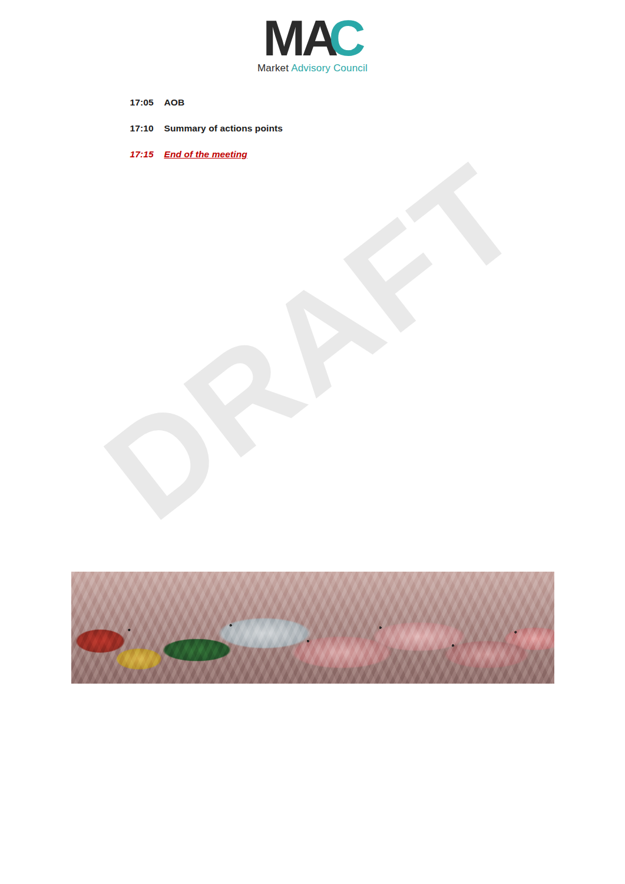DRAFT
MAC
Market Advisory Council
17:05 AOB
17:10 Summary of actions points
17:15 End of the meeting